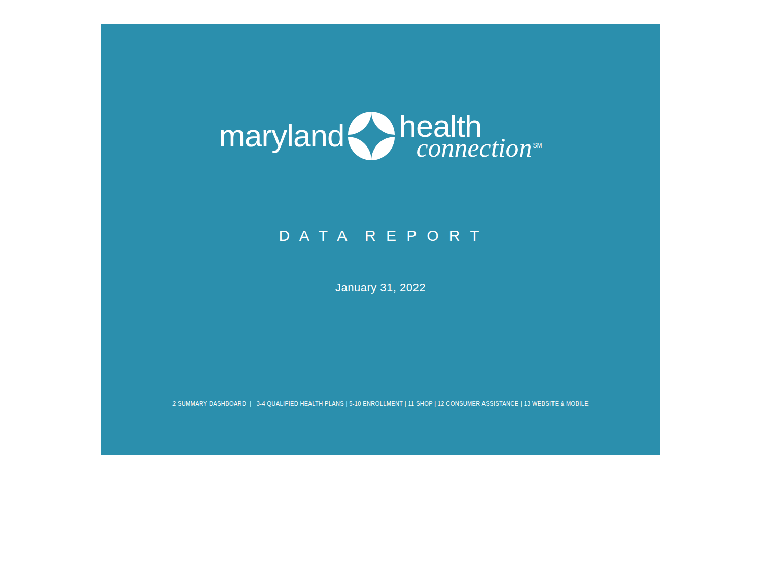maryland health connectionSM
D A T A R E P O R T
January 31, 2022
2 SUMMARY DASHBOARD | 3-4 QUALIFIED HEALTH PLANS | 5-10 ENROLLMENT | 11 SHOP | 12 CONSUMER ASSISTANCE | 13 WEBSITE & MOBILE